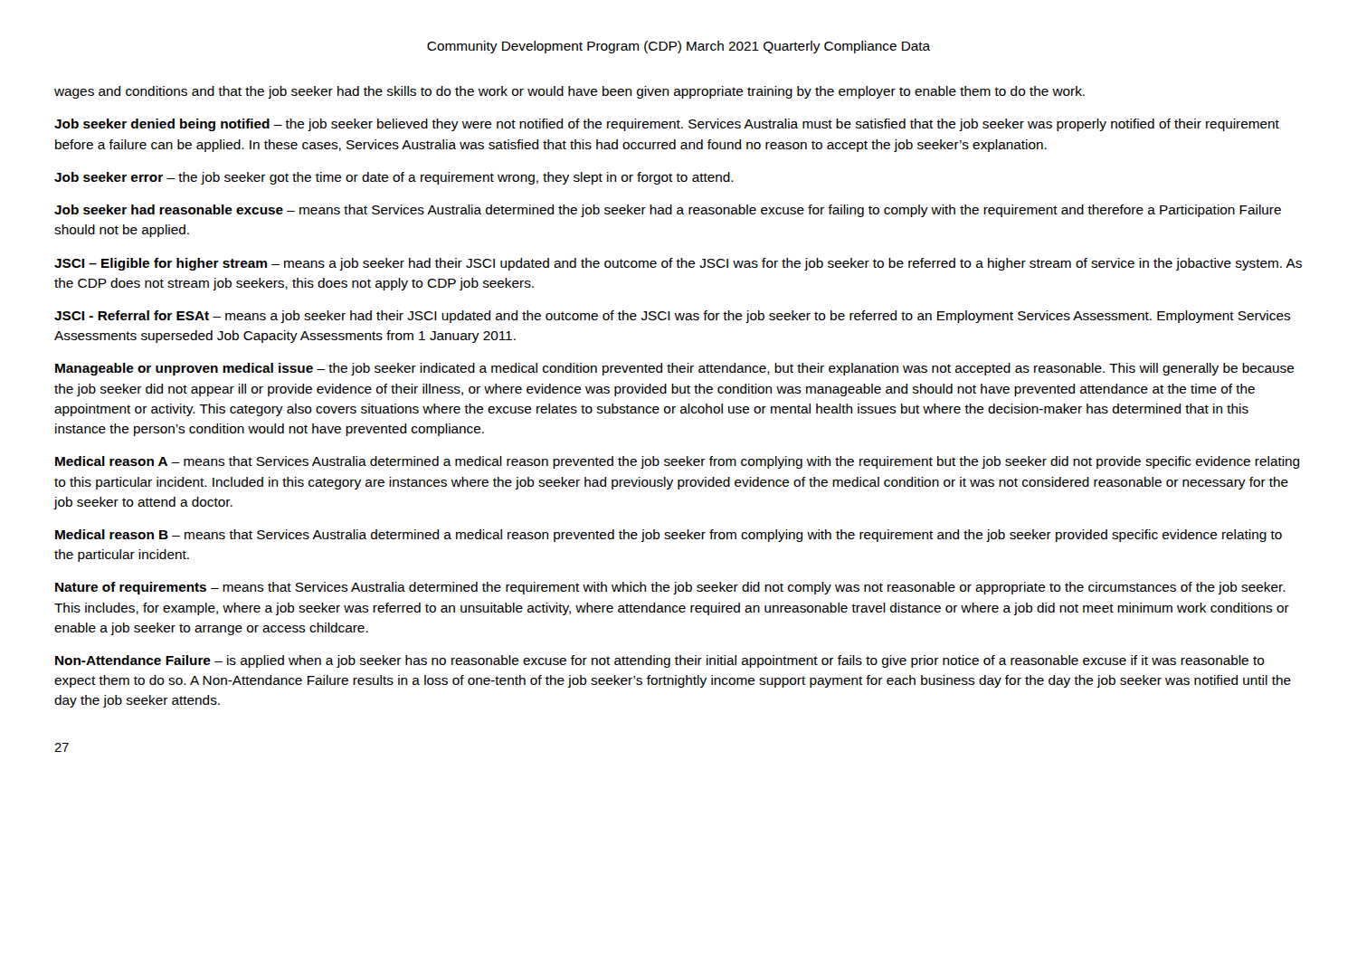Community Development Program (CDP) March 2021 Quarterly Compliance Data
wages and conditions and that the job seeker had the skills to do the work or would have been given appropriate training by the employer to enable them to do the work.
Job seeker denied being notified – the job seeker believed they were not notified of the requirement. Services Australia must be satisfied that the job seeker was properly notified of their requirement before a failure can be applied. In these cases, Services Australia was satisfied that this had occurred and found no reason to accept the job seeker’s explanation.
Job seeker error – the job seeker got the time or date of a requirement wrong, they slept in or forgot to attend.
Job seeker had reasonable excuse – means that Services Australia determined the job seeker had a reasonable excuse for failing to comply with the requirement and therefore a Participation Failure should not be applied.
JSCI – Eligible for higher stream – means a job seeker had their JSCI updated and the outcome of the JSCI was for the job seeker to be referred to a higher stream of service in the jobactive system. As the CDP does not stream job seekers, this does not apply to CDP job seekers.
JSCI - Referral for ESAt – means a job seeker had their JSCI updated and the outcome of the JSCI was for the job seeker to be referred to an Employment Services Assessment. Employment Services Assessments superseded Job Capacity Assessments from 1 January 2011.
Manageable or unproven medical issue – the job seeker indicated a medical condition prevented their attendance, but their explanation was not accepted as reasonable. This will generally be because the job seeker did not appear ill or provide evidence of their illness, or where evidence was provided but the condition was manageable and should not have prevented attendance at the time of the appointment or activity. This category also covers situations where the excuse relates to substance or alcohol use or mental health issues but where the decision-maker has determined that in this instance the person’s condition would not have prevented compliance.
Medical reason A – means that Services Australia determined a medical reason prevented the job seeker from complying with the requirement but the job seeker did not provide specific evidence relating to this particular incident. Included in this category are instances where the job seeker had previously provided evidence of the medical condition or it was not considered reasonable or necessary for the job seeker to attend a doctor.
Medical reason B – means that Services Australia determined a medical reason prevented the job seeker from complying with the requirement and the job seeker provided specific evidence relating to the particular incident.
Nature of requirements – means that Services Australia determined the requirement with which the job seeker did not comply was not reasonable or appropriate to the circumstances of the job seeker. This includes, for example, where a job seeker was referred to an unsuitable activity, where attendance required an unreasonable travel distance or where a job did not meet minimum work conditions or enable a job seeker to arrange or access childcare.
Non-Attendance Failure – is applied when a job seeker has no reasonable excuse for not attending their initial appointment or fails to give prior notice of a reasonable excuse if it was reasonable to expect them to do so. A Non-Attendance Failure results in a loss of one-tenth of the job seeker’s fortnightly income support payment for each business day for the day the job seeker was notified until the day the job seeker attends.
27